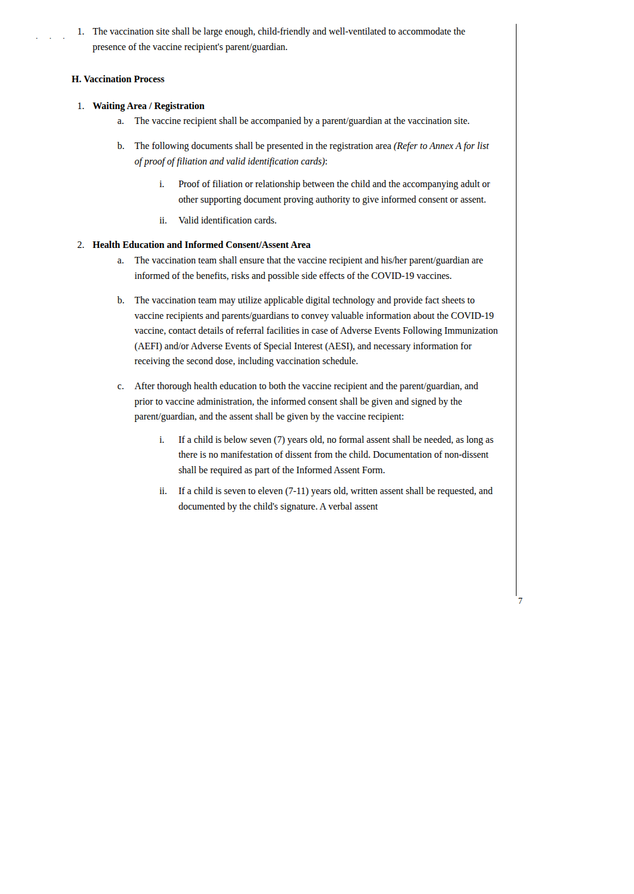. . .
The vaccination site shall be large enough, child-friendly and well-ventilated to accommodate the presence of the vaccine recipient's parent/guardian.
H. Vaccination Process
Waiting Area / Registration
The vaccine recipient shall be accompanied by a parent/guardian at the vaccination site.
The following documents shall be presented in the registration area (Refer to Annex A for list of proof of filiation and valid identification cards):
Proof of filiation or relationship between the child and the accompanying adult or other supporting document proving authority to give informed consent or assent.
Valid identification cards.
Health Education and Informed Consent/Assent Area
The vaccination team shall ensure that the vaccine recipient and his/her parent/guardian are informed of the benefits, risks and possible side effects of the COVID-19 vaccines.
The vaccination team may utilize applicable digital technology and provide fact sheets to vaccine recipients and parents/guardians to convey valuable information about the COVID-19 vaccine, contact details of referral facilities in case of Adverse Events Following Immunization (AEFI) and/or Adverse Events of Special Interest (AESI), and necessary information for receiving the second dose, including vaccination schedule.
After thorough health education to both the vaccine recipient and the parent/guardian, and prior to vaccine administration, the informed consent shall be given and signed by the parent/guardian, and the assent shall be given by the vaccine recipient:
If a child is below seven (7) years old, no formal assent shall be needed, as long as there is no manifestation of dissent from the child. Documentation of non-dissent shall be required as part of the Informed Assent Form.
If a child is seven to eleven (7-11) years old, written assent shall be requested, and documented by the child's signature. A verbal assent
7